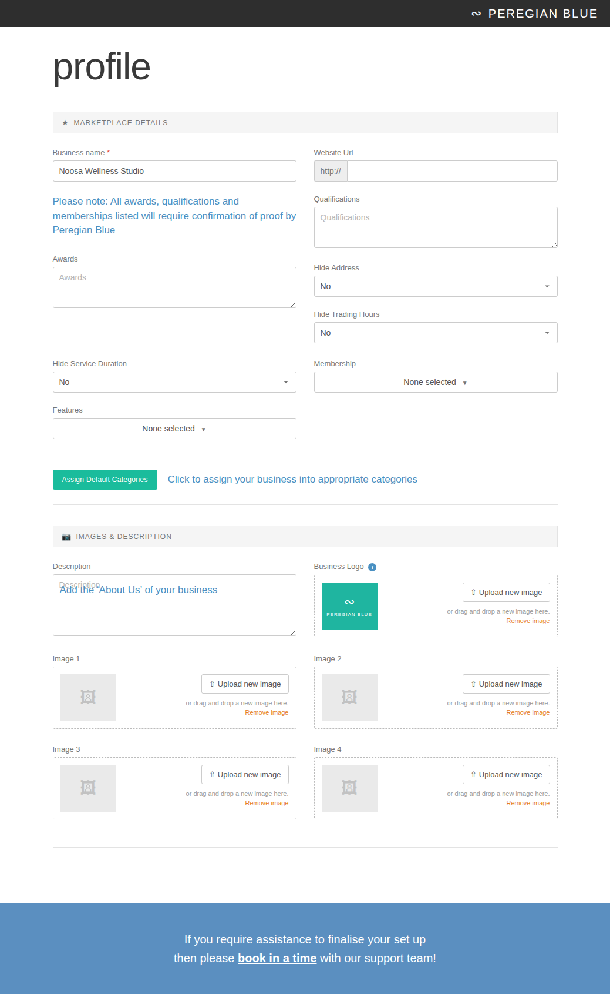∾ PEREGIAN BLUE
profile
★ MARKETPLACE DETAILS
Business name *
Please note: All awards, qualifications and memberships listed will require confirmation of proof by Peregian Blue
Awards
Website Url
http://
Qualifications
Hide Address No Yes
Hide Trading Hours No Yes
Hide Service Duration No Yes
Features
None selected ▼
Membership
None selected ▼
Assign Default Categories Click to assign your business into appropriate categories
📷 IMAGES & DESCRIPTION
Description Add the ‘About Us’ of your business
Business Logo i
∾ PEREGIAN BLUE
⇧ Upload new image
or drag and drop a new image here.
Remove image
Image 1
🖼
⇧ Upload new image
or drag and drop a new image here.
Remove image
Image 2
🖼
⇧ Upload new image
or drag and drop a new image here.
Remove image
Image 3
🖼
⇧ Upload new image
or drag and drop a new image here.
Remove image
Image 4
🖼
⇧ Upload new image
or drag and drop a new image here.
Remove image
If you require assistance to finalise your set up
then please book in a time with our support team!